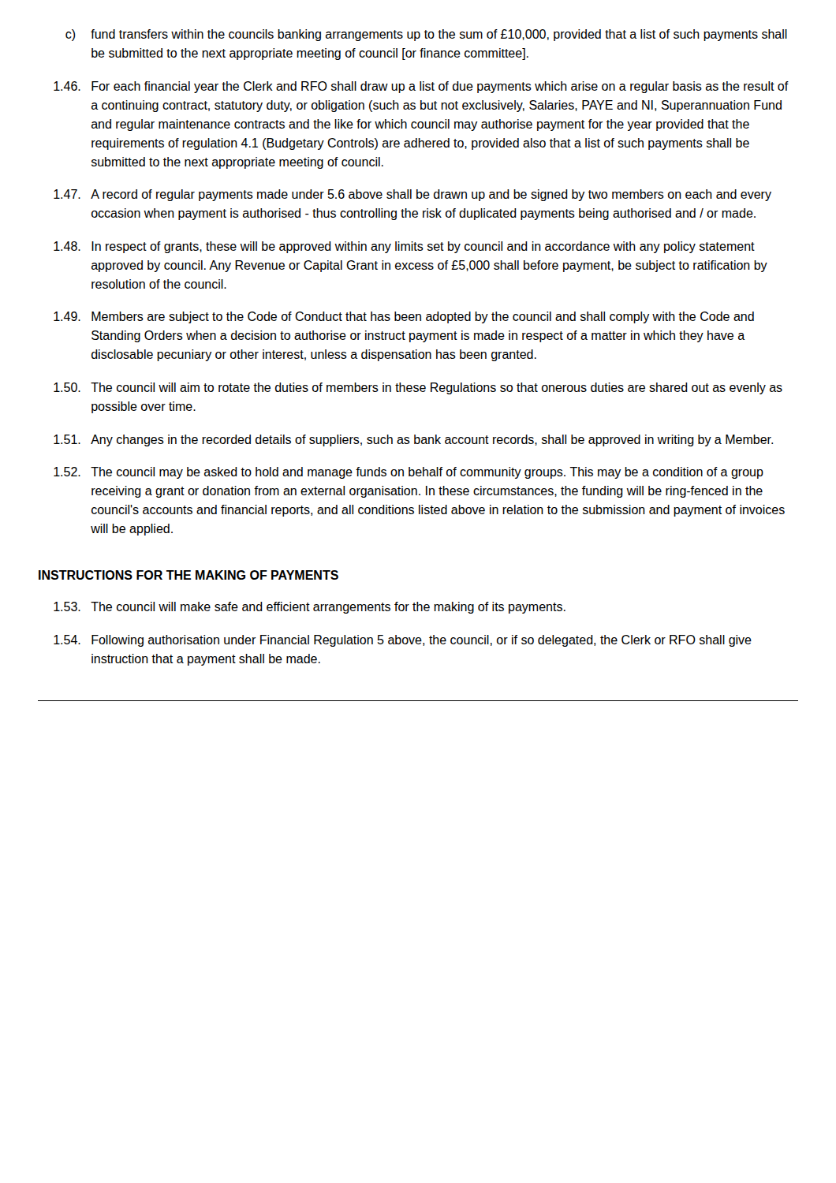c)
fund transfers within the councils banking arrangements up to the sum of £10,000, provided that a list of such payments shall be submitted to the next appropriate meeting of council [or finance committee].
1.46. For each financial year the Clerk and RFO shall draw up a list of due payments which arise on a regular basis as the result of a continuing contract, statutory duty, or obligation (such as but not exclusively, Salaries, PAYE and NI, Superannuation Fund and regular maintenance contracts and the like for which council may authorise payment for the year provided that the requirements of regulation 4.1 (Budgetary Controls) are adhered to, provided also that a list of such payments shall be submitted to the next appropriate meeting of council.
1.47. A record of regular payments made under 5.6 above shall be drawn up and be signed by two members on each and every occasion when payment is authorised - thus controlling the risk of duplicated payments being authorised and / or made.
1.48. In respect of grants, these will be approved within any limits set by council and in accordance with any policy statement approved by council. Any Revenue or Capital Grant in excess of £5,000 shall before payment, be subject to ratification by resolution of the council.
1.49. Members are subject to the Code of Conduct that has been adopted by the council and shall comply with the Code and Standing Orders when a decision to authorise or instruct payment is made in respect of a matter in which they have a disclosable pecuniary or other interest, unless a dispensation has been granted.
1.50. The council will aim to rotate the duties of members in these Regulations so that onerous duties are shared out as evenly as possible over time.
1.51. Any changes in the recorded details of suppliers, such as bank account records, shall be approved in writing by a Member.
1.52. The council may be asked to hold and manage funds on behalf of community groups. This may be a condition of a group receiving a grant or donation from an external organisation. In these circumstances, the funding will be ring-fenced in the council's accounts and financial reports, and all conditions listed above in relation to the submission and payment of invoices will be applied.
INSTRUCTIONS FOR THE MAKING OF PAYMENTS
1.53. The council will make safe and efficient arrangements for the making of its payments.
1.54. Following authorisation under Financial Regulation 5 above, the council, or if so delegated, the Clerk or RFO shall give instruction that a payment shall be made.